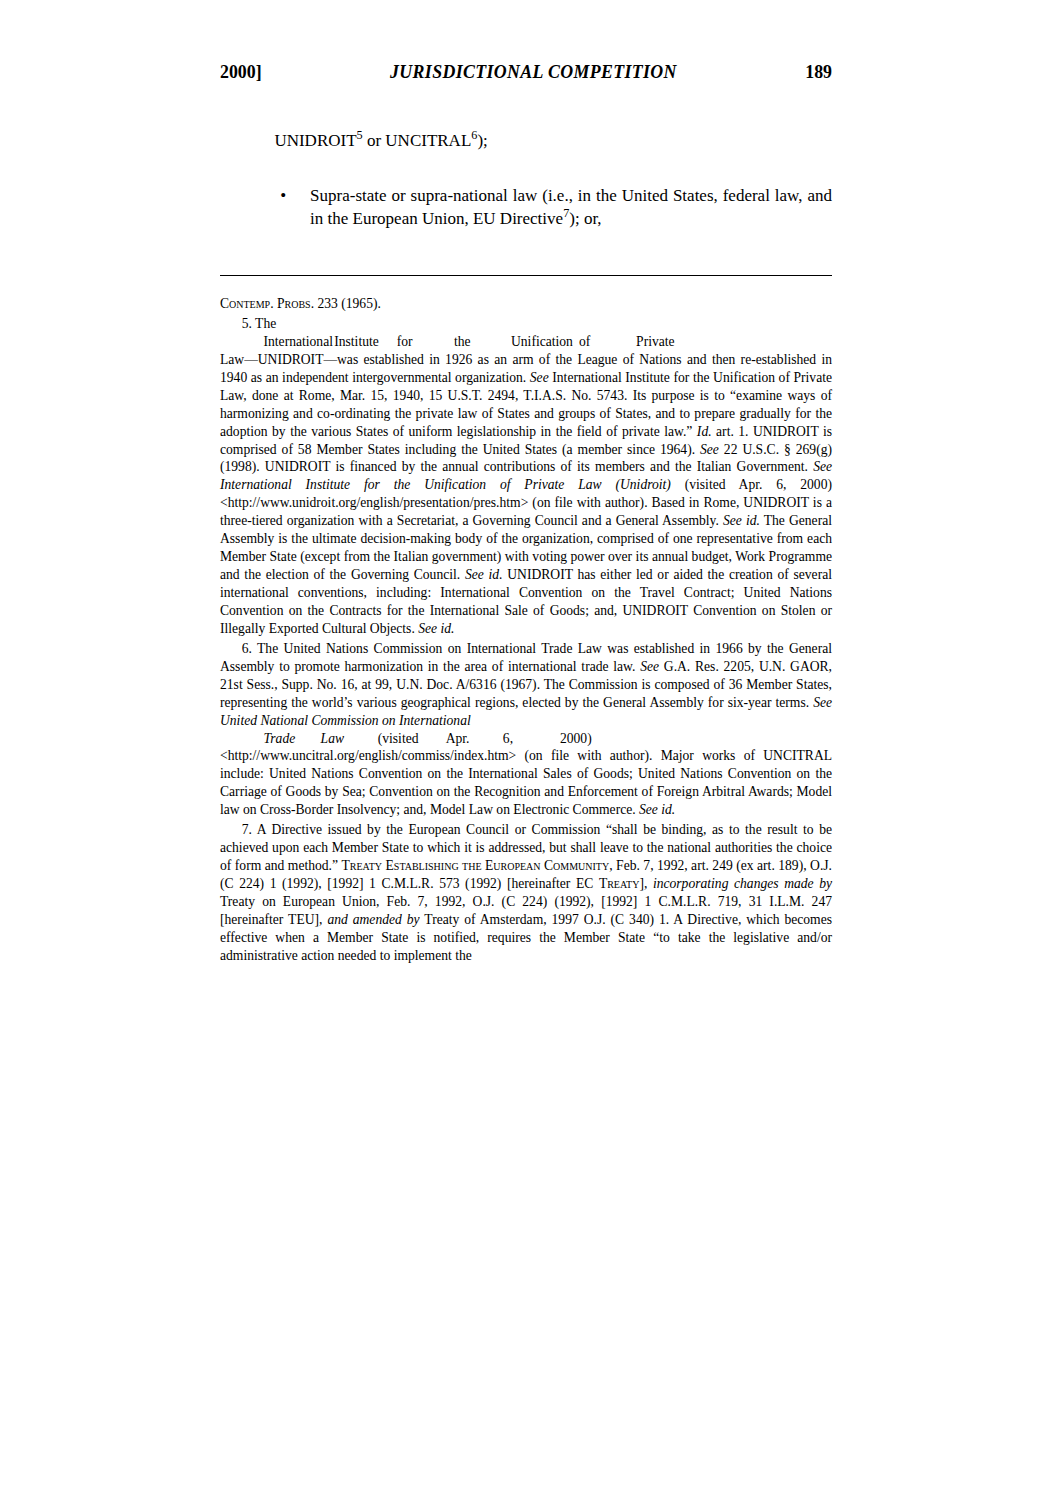2000] JURISDICTIONAL COMPETITION 189
UNIDROIT5 or UNCITRAL6);
Supra-state or supra-national law (i.e., in the United States, federal law, and in the European Union, EU Directive7); or,
Contemp. Probs. 233 (1965).
5. The International Institute for the Unification of Private Law—UNIDROIT—was established in 1926 as an arm of the League of Nations and then re-established in 1940 as an independent intergovernmental organization. See International Institute for the Unification of Private Law, done at Rome, Mar. 15, 1940, 15 U.S.T. 2494, T.I.A.S. No. 5743. Its purpose is to “examine ways of harmonizing and co-ordinating the private law of States and groups of States, and to prepare gradually for the adoption by the various States of uniform legislationship in the field of private law.” Id. art. 1. UNIDROIT is comprised of 58 Member States including the United States (a member since 1964). See 22 U.S.C. § 269(g) (1998). UNIDROIT is financed by the annual contributions of its members and the Italian Government. See International Institute for the Unification of Private Law (Unidroit) (visited Apr. 6, 2000) <http://www.unidroit.org/english/presentation/pres.htm> (on file with author). Based in Rome, UNIDROIT is a three-tiered organization with a Secretariat, a Governing Council and a General Assembly. See id. The General Assembly is the ultimate decision-making body of the organization, comprised of one representative from each Member State (except from the Italian government) with voting power over its annual budget, Work Programme and the election of the Governing Council. See id. UNIDROIT has either led or aided the creation of several international conventions, including: International Convention on the Travel Contract; United Nations Convention on the Contracts for the International Sale of Goods; and, UNIDROIT Convention on Stolen or Illegally Exported Cultural Objects. See id.
6. The United Nations Commission on International Trade Law was established in 1966 by the General Assembly to promote harmonization in the area of international trade law. See G.A. Res. 2205, U.N. GAOR, 21st Sess., Supp. No. 16, at 99, U.N. Doc. A/6316 (1967). The Commission is composed of 36 Member States, representing the world’s various geographical regions, elected by the General Assembly for six-year terms. See United National Commission on International Trade Law(visited Apr. 6, 2000)<http://www.uncitral.org/english/commiss/index.htm> (on file with author). Major works of UNCITRAL include: United Nations Convention on the International Sales of Goods; United Nations Convention on the Carriage of Goods by Sea; Convention on the Recognition and Enforcement of Foreign Arbitral Awards; Model law on Cross-Border Insolvency; and, Model Law on Electronic Commerce. See id.
7. A Directive issued by the European Council or Commission “shall be binding, as to the result to be achieved upon each Member State to which it is addressed, but shall leave to the national authorities the choice of form and method.” Treaty Establishing the European Community, Feb. 7, 1992, art. 249 (ex art. 189), O.J. (C 224) 1 (1992), [1992] 1 C.M.L.R. 573 (1992) [hereinafter EC Treaty], incorporating changes made by Treaty on European Union, Feb. 7, 1992, O.J. (C 224) (1992), [1992] 1 C.M.L.R. 719, 31 I.L.M. 247 [hereinafter TEU], and amended by Treaty of Amsterdam, 1997 O.J. (C 340) 1. A Directive, which becomes effective when a Member State is notified, requires the Member State “to take the legislative and/or administrative action needed to implement the